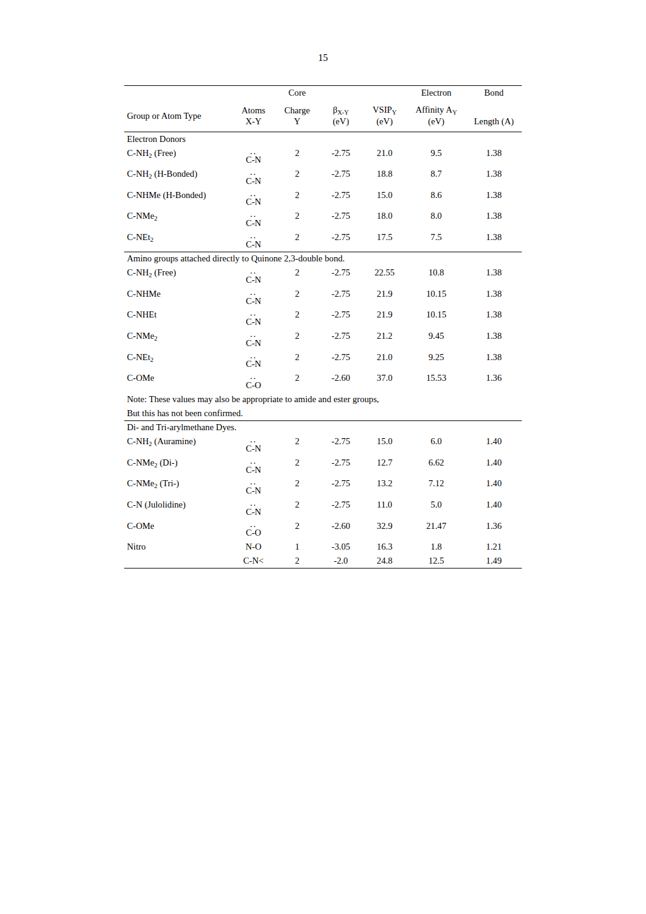15
| | | Core | | | Electron | Bond |
| --- | --- | --- | --- | --- | --- | --- |
| Group or Atom Type | Atoms X-Y | Charge Y | β X-Y (eV) | VSIP Y (eV) | Affinity A Y (eV) | Length (A) |
| Electron Donors |
| C-NH 2 (Free) | .. C-N | 2 | -2.75 | 21.0 | 9.5 | 1.38 |
| C-NH 2 (H-Bonded) | .. C-N | 2 | -2.75 | 18.8 | 8.7 | 1.38 |
| C-NHMe (H-Bonded) | .. C-N | 2 | -2.75 | 15.0 | 8.6 | 1.38 |
| C-NMe 2 | .. C-N | 2 | -2.75 | 18.0 | 8.0 | 1.38 |
| C-NEt 2 | .. C-N | 2 | -2.75 | 17.5 | 7.5 | 1.38 |
| Amino groups attached directly to Quinone 2,3-double bond. |
| C-NH 2 (Free) | .. C-N | 2 | -2.75 | 22.55 | 10.8 | 1.38 |
| C-NHMe | .. C-N | 2 | -2.75 | 21.9 | 10.15 | 1.38 |
| C-NHEt | .. C-N | 2 | -2.75 | 21.9 | 10.15 | 1.38 |
| C-NMe 2 | .. C-N | 2 | -2.75 | 21.2 | 9.45 | 1.38 |
| C-NEt 2 | .. C-N | 2 | -2.75 | 21.0 | 9.25 | 1.38 |
| C-OMe | .. C-O | 2 | -2.60 | 37.0 | 15.53 | 1.36 |
| Note: These values may also be appropriate to amide and ester groups, |
| But this has not been confirmed. |
| Di- and Tri-arylmethane Dyes. |
| C-NH 2 (Auramine) | .. C-N | 2 | -2.75 | 15.0 | 6.0 | 1.40 |
| C-NMe 2 (Di-) | .. C-N | 2 | -2.75 | 12.7 | 6.62 | 1.40 |
| C-NMe 2 (Tri-) | .. C-N | 2 | -2.75 | 13.2 | 7.12 | 1.40 |
| C-N (Julolidine) | .. C-N | 2 | -2.75 | 11.0 | 5.0 | 1.40 |
| C-OMe | .. C-O | 2 | -2.60 | 32.9 | 21.47 | 1.36 |
| Nitro | N-O | 1 | -3.05 | 16.3 | 1.8 | 1.21 |
| | C-N< | 2 | -2.0 | 24.8 | 12.5 | 1.49 |